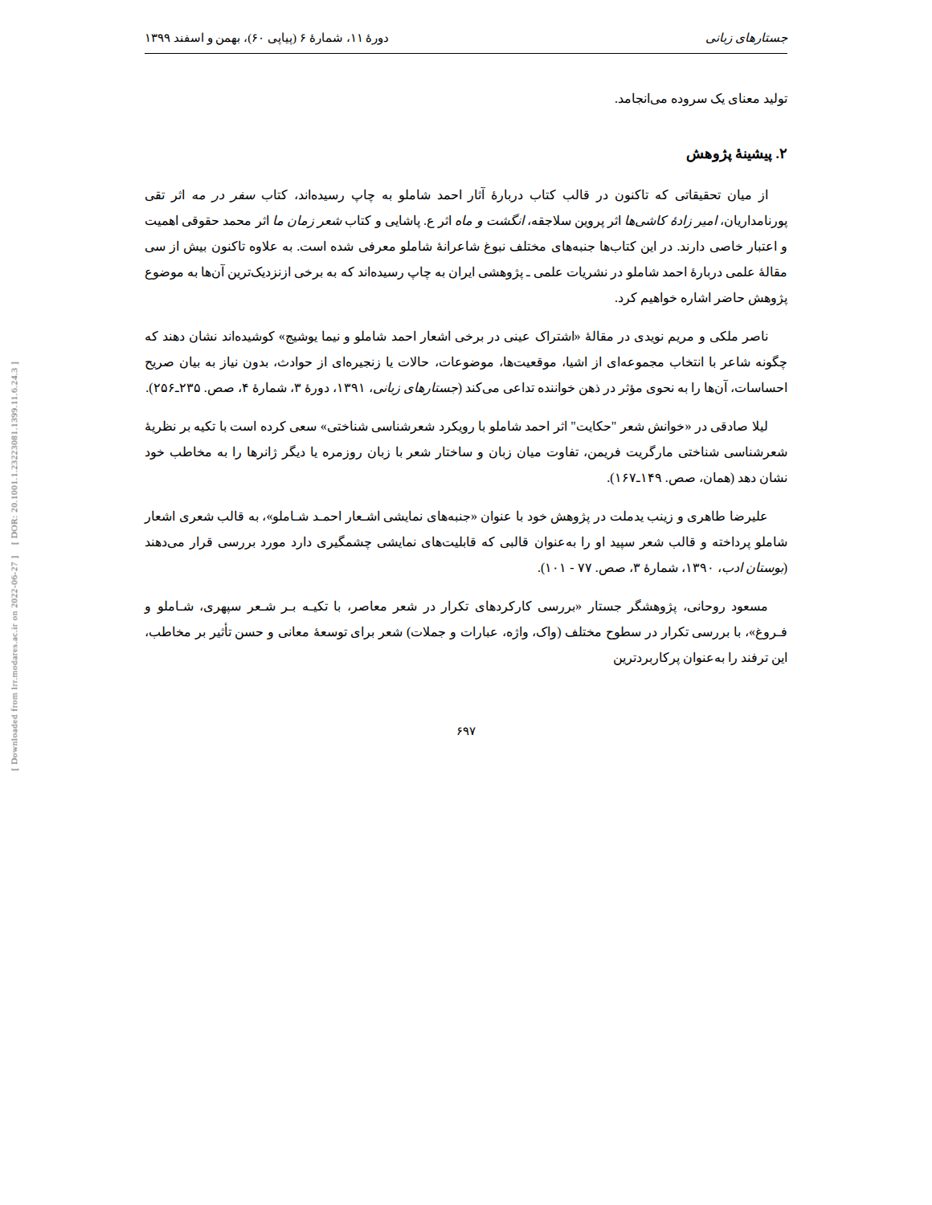[ DOR: 20.1001.1.23223081.1399.11.6.24.3 ] [ Downloaded from lrr.modares.ac.ir on 2022-06-27 ]
جستارهای زبانی
دورهٔ ۱۱، شمارهٔ ۶ (پیاپی ۶۰)، بهمن و اسفند ۱۳۹۹
تولید معنای یک سروده می‌انجامد.
۲. پیشینهٔ پژوهش
از میان تحقیقاتی که تاکنون در قالب کتاب دربارهٔ آثار احمد شاملو به چاپ رسیده‌اند، کتاب سفر در مه اثر تقی پورنامداریان، امیر زادهٔ کاشی‌ها اثر پروین سلاجقه، انگشت و ماه اثر ع. پاشایی و کتاب شعر زمان ما اثر محمد حقوقی اهمیت و اعتبار خاصی دارند. در این کتاب‌ها جنبه‌های مختلف نبوغ شاعرانهٔ شاملو معرفی شده است. به علاوه تاکنون بیش از سی مقالهٔ علمی دربارهٔ احمد شاملو در نشریات علمی ـ پژوهشی ایران به چاپ رسیده‌اند که به برخی ازنزدیک‌ترین آن‌ها به موضوع پژوهش حاضر اشاره خواهیم کرد.
ناصر ملکی و مریم نویدی در مقالهٔ «اشتراک عینی در برخی اشعار احمد شاملو و نیما یوشیج» کوشیده‌اند نشان دهند که چگونه شاعر با انتخاب مجموعه‌ای از اشیا، موقعیت‌ها، موضوعات، حالات یا زنجیره‌ای از حوادث، بدون نیاز به بیان صریح احساسات، آن‌ها را به نحوی مؤثر در ذهن خواننده تداعی می‌کند (جستارهای زبانی، ۱۳۹۱، دورهٔ ۳، شمارهٔ ۴، صص. ۲۳۵ـ۲۵۶).
لیلا صادقی در «خوانش شعر "حکایت" اثر احمد شاملو با رویکرد شعرشناسی شناختی» سعی کرده است با تکیه بر نظریهٔ شعرشناسی شناختی مارگریت فریمن، تفاوت میان زبان و ساختار شعر با زبان روزمره یا دیگر ژانرها را به مخاطب خود نشان دهد (همان، صص. ۱۴۹ـ۱۶۷).
علیرضا طاهری و زینب یدملت در پژوهش خود با عنوان «جنبه‌های نمایشی اشـعار احمـد شـاملو»، به قالب شعری اشعار شاملو پرداخته و قالب شعر سپید او را به‌عنوان قالبی که قابلیت‌های نمایشی چشمگیری دارد مورد بررسی قرار می‌دهند (بوستان ادب، ۱۳۹۰، شمارهٔ ۳، صص. ۷۷ - ۱۰۱).
مسعود روحانی، پژوهشگر جستار «بررسی کارکردهای تکرار در شعر معاصر، با تکیـه بـر شـعر سپهری، شـاملو و فـروغ»، با بررسی تکرار در سطوح مختلف (واک، واژه، عبارات و جملات) شعر برای توسعهٔ معانی و حسن تأثیر بر مخاطب، این ترفند را به‌عنوان پرکاربردترین
۶۹۷